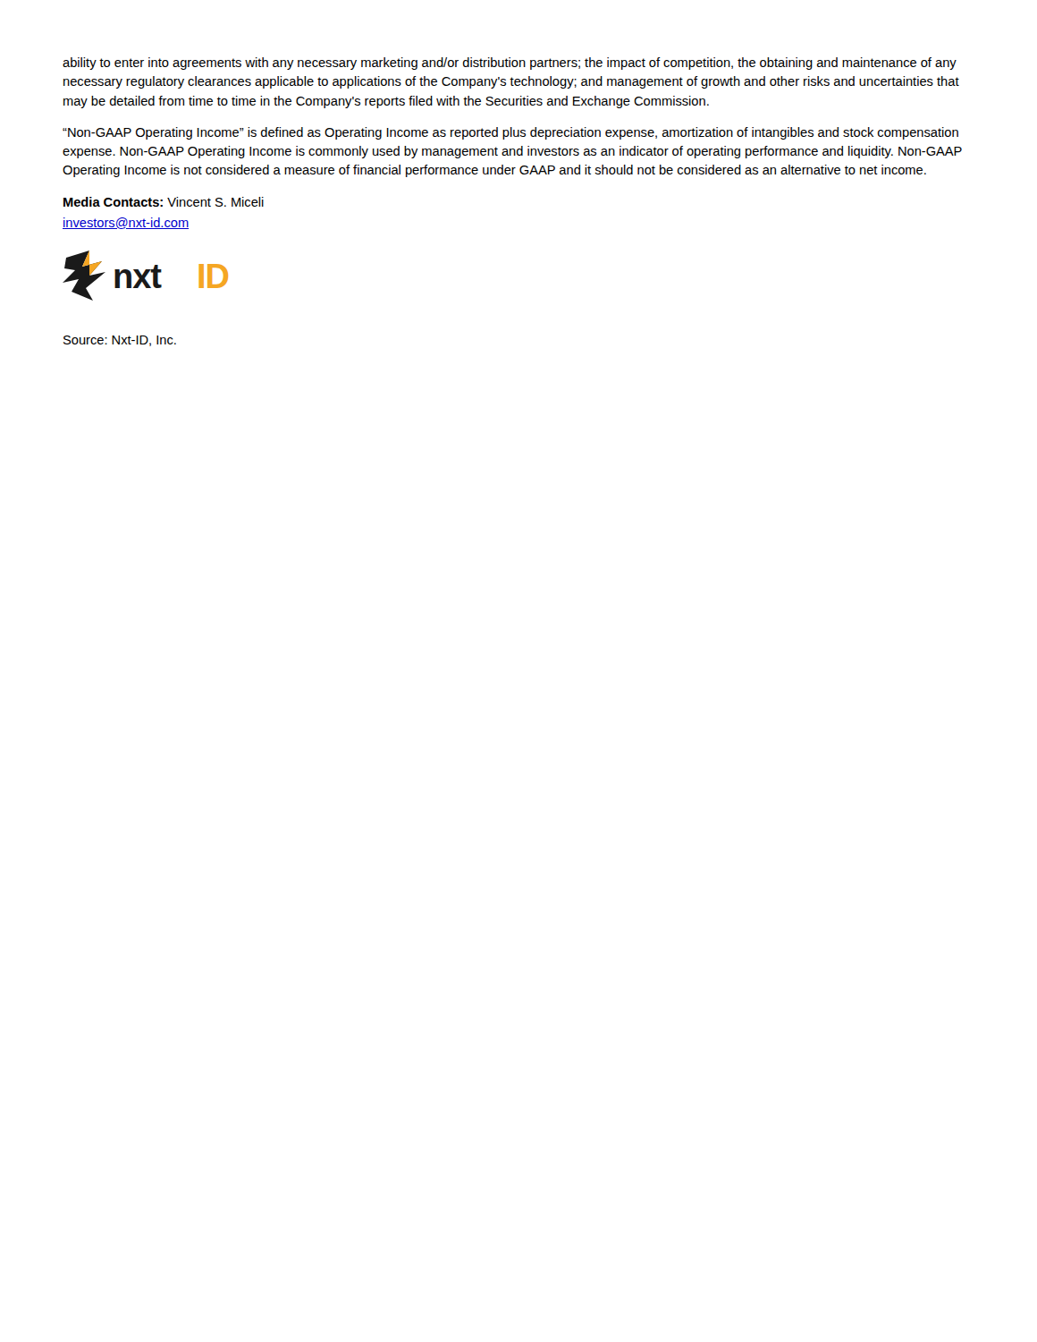ability to enter into agreements with any necessary marketing and/or distribution partners; the impact of competition, the obtaining and maintenance of any necessary regulatory clearances applicable to applications of the Company's technology; and management of growth and other risks and uncertainties that may be detailed from time to time in the Company's reports filed with the Securities and Exchange Commission.
“Non-GAAP Operating Income” is defined as Operating Income as reported plus depreciation expense, amortization of intangibles and stock compensation expense. Non-GAAP Operating Income is commonly used by management and investors as an indicator of operating performance and liquidity. Non-GAAP Operating Income is not considered a measure of financial performance under GAAP and it should not be considered as an alternative to net income.
Media Contacts: Vincent S. Miceli
investors@nxt-id.com
nxt ID
Source: Nxt-ID, Inc.